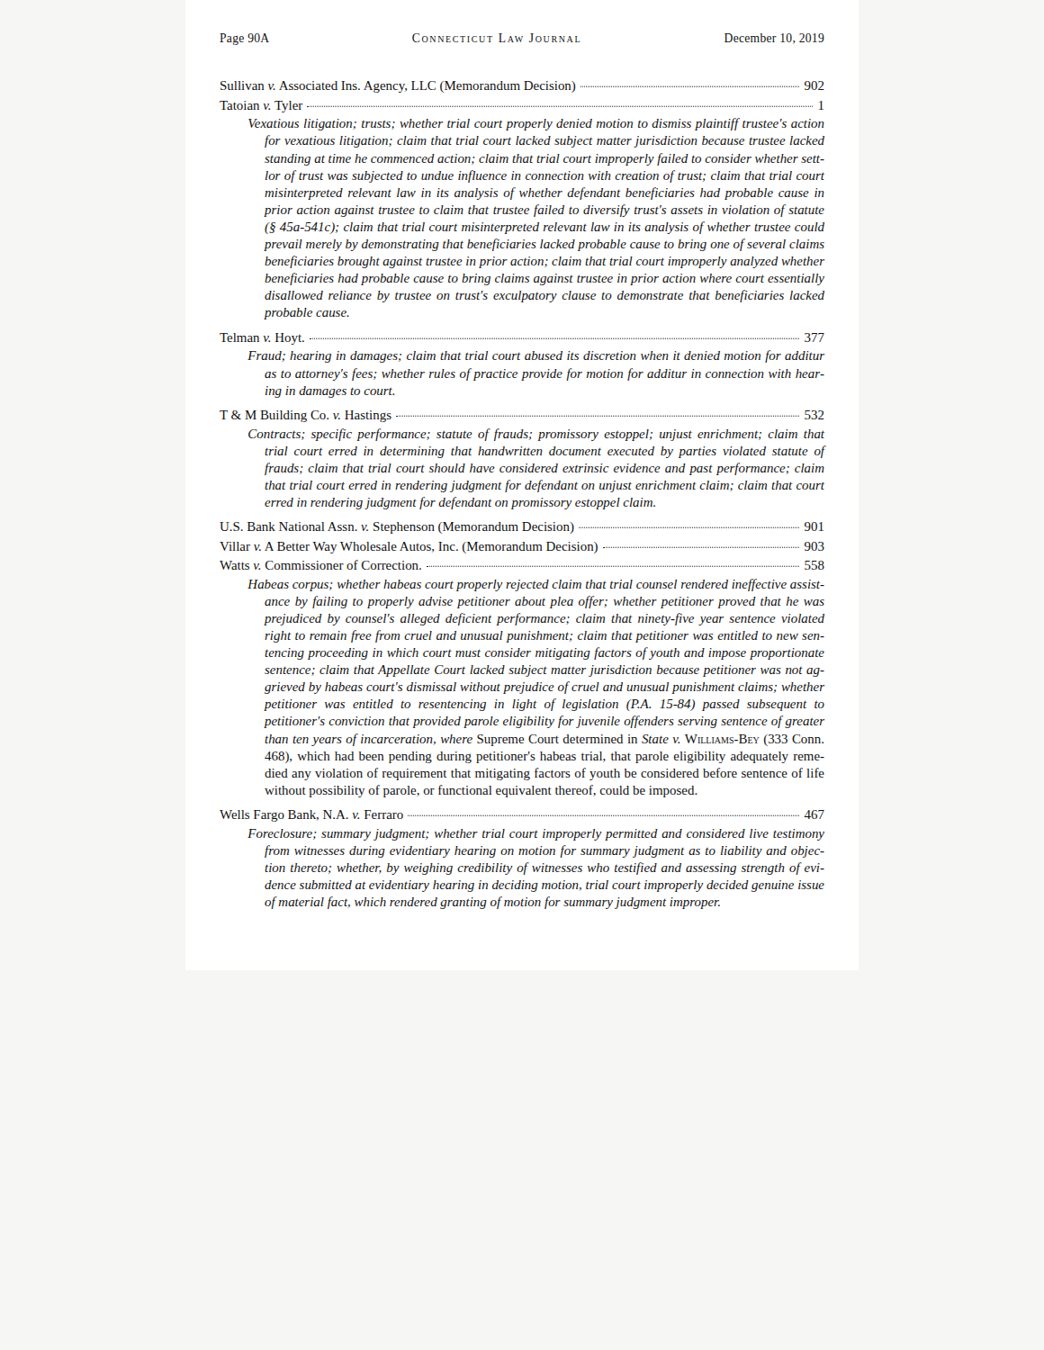Page 90A
Connecticut Law Journal
December 10, 2019
Sullivan v. Associated Ins. Agency, LLC (Memorandum Decision) 902
Tatoian v. Tyler 1
Vexatious litigation; trusts; whether trial court properly denied motion to dismiss plaintiff trustee's action for vexatious litigation; claim that trial court lacked subject matter jurisdiction because trustee lacked standing at time he commenced action; claim that trial court improperly failed to consider whether settlor of trust was subjected to undue influence in connection with creation of trust; claim that trial court misinterpreted relevant law in its analysis of whether defendant beneficiaries had probable cause in prior action against trustee to claim that trustee failed to diversify trust's assets in violation of statute (§ 45a-541c); claim that trial court misinterpreted relevant law in its analysis of whether trustee could prevail merely by demonstrating that beneficiaries lacked probable cause to bring one of several claims beneficiaries brought against trustee in prior action; claim that trial court improperly analyzed whether beneficiaries had probable cause to bring claims against trustee in prior action where court essentially disallowed reliance by trustee on trust's exculpatory clause to demonstrate that beneficiaries lacked probable cause.
Telman v. Hoyt. 377
Fraud; hearing in damages; claim that trial court abused its discretion when it denied motion for additur as to attorney's fees; whether rules of practice provide for motion for additur in connection with hearing in damages to court.
T & M Building Co. v. Hastings 532
Contracts; specific performance; statute of frauds; promissory estoppel; unjust enrichment; claim that trial court erred in determining that handwritten document executed by parties violated statute of frauds; claim that trial court should have considered extrinsic evidence and past performance; claim that trial court erred in rendering judgment for defendant on unjust enrichment claim; claim that court erred in rendering judgment for defendant on promissory estoppel claim.
U.S. Bank National Assn. v. Stephenson (Memorandum Decision) 901
Villar v. A Better Way Wholesale Autos, Inc. (Memorandum Decision) 903
Watts v. Commissioner of Correction. 558
Habeas corpus; whether habeas court properly rejected claim that trial counsel rendered ineffective assistance by failing to properly advise petitioner about plea offer; whether petitioner proved that he was prejudiced by counsel's alleged deficient performance; claim that ninety-five year sentence violated right to remain free from cruel and unusual punishment; claim that petitioner was entitled to new sentencing proceeding in which court must consider mitigating factors of youth and impose proportionate sentence; claim that Appellate Court lacked subject matter jurisdiction because petitioner was not aggrieved by habeas court's dismissal without prejudice of cruel and unusual punishment claims; whether petitioner was entitled to resentencing in light of legislation (P.A. 15-84) passed subsequent to petitioner's conviction that provided parole eligibility for juvenile offenders serving sentence of greater than ten years of incarceration, where Supreme Court determined in State v. Williams-Bey (333 Conn. 468), which had been pending during petitioner's habeas trial, that parole eligibility adequately remedied any violation of requirement that mitigating factors of youth be considered before sentence of life without possibility of parole, or functional equivalent thereof, could be imposed.
Wells Fargo Bank, N.A. v. Ferraro 467
Foreclosure; summary judgment; whether trial court improperly permitted and considered live testimony from witnesses during evidentiary hearing on motion for summary judgment as to liability and objection thereto; whether, by weighing credibility of witnesses who testified and assessing strength of evidence submitted at evidentiary hearing in deciding motion, trial court improperly decided genuine issue of material fact, which rendered granting of motion for summary judgment improper.